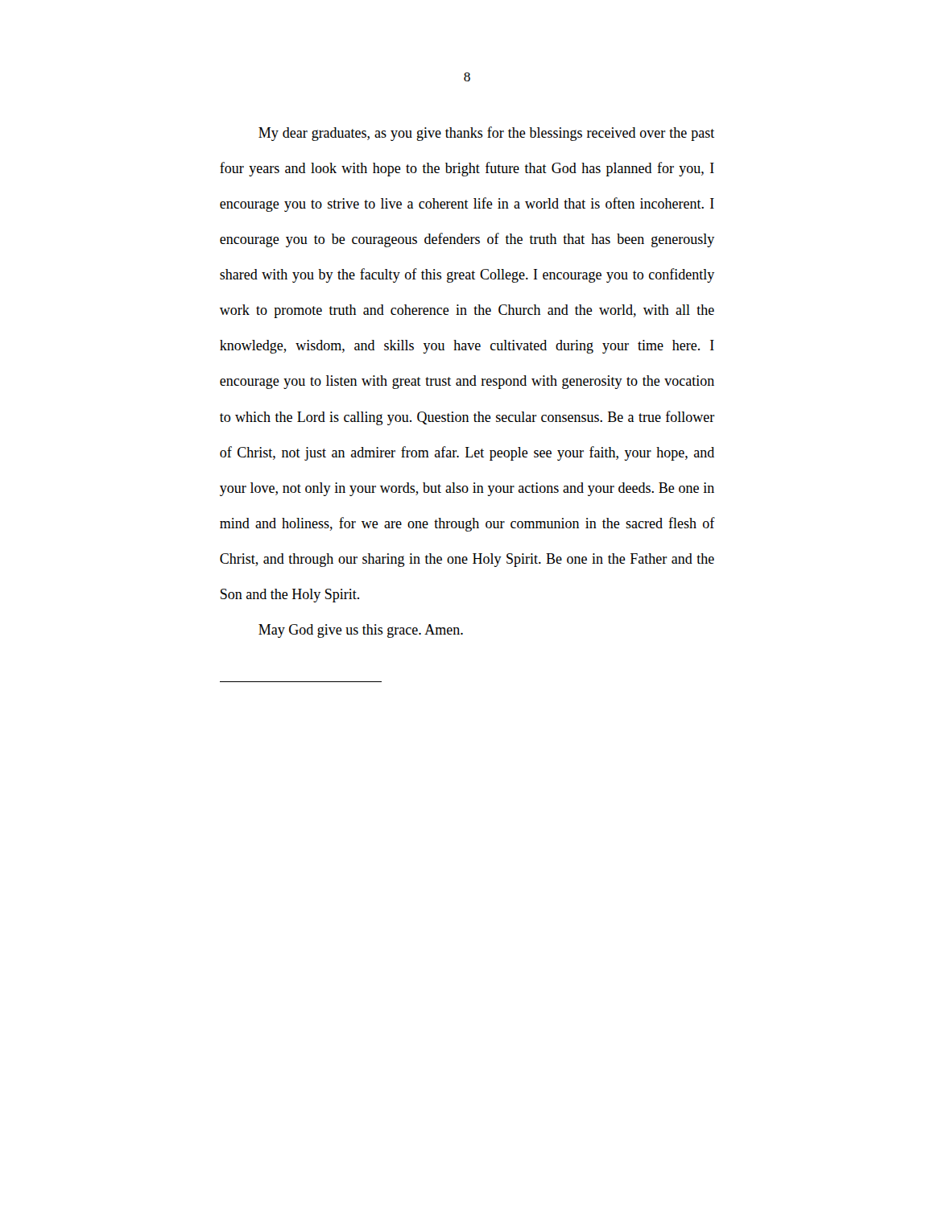8
My dear graduates, as you give thanks for the blessings received over the past four years and look with hope to the bright future that God has planned for you, I encourage you to strive to live a coherent life in a world that is often incoherent. I encourage you to be courageous defenders of the truth that has been generously shared with you by the faculty of this great College. I encourage you to confidently work to promote truth and coherence in the Church and the world, with all the knowledge, wisdom, and skills you have cultivated during your time here. I encourage you to listen with great trust and respond with generosity to the vocation to which the Lord is calling you. Question the secular consensus. Be a true follower of Christ, not just an admirer from afar. Let people see your faith, your hope, and your love, not only in your words, but also in your actions and your deeds. Be one in mind and holiness, for we are one through our communion in the sacred flesh of Christ, and through our sharing in the one Holy Spirit. Be one in the Father and the Son and the Holy Spirit.
May God give us this grace. Amen.